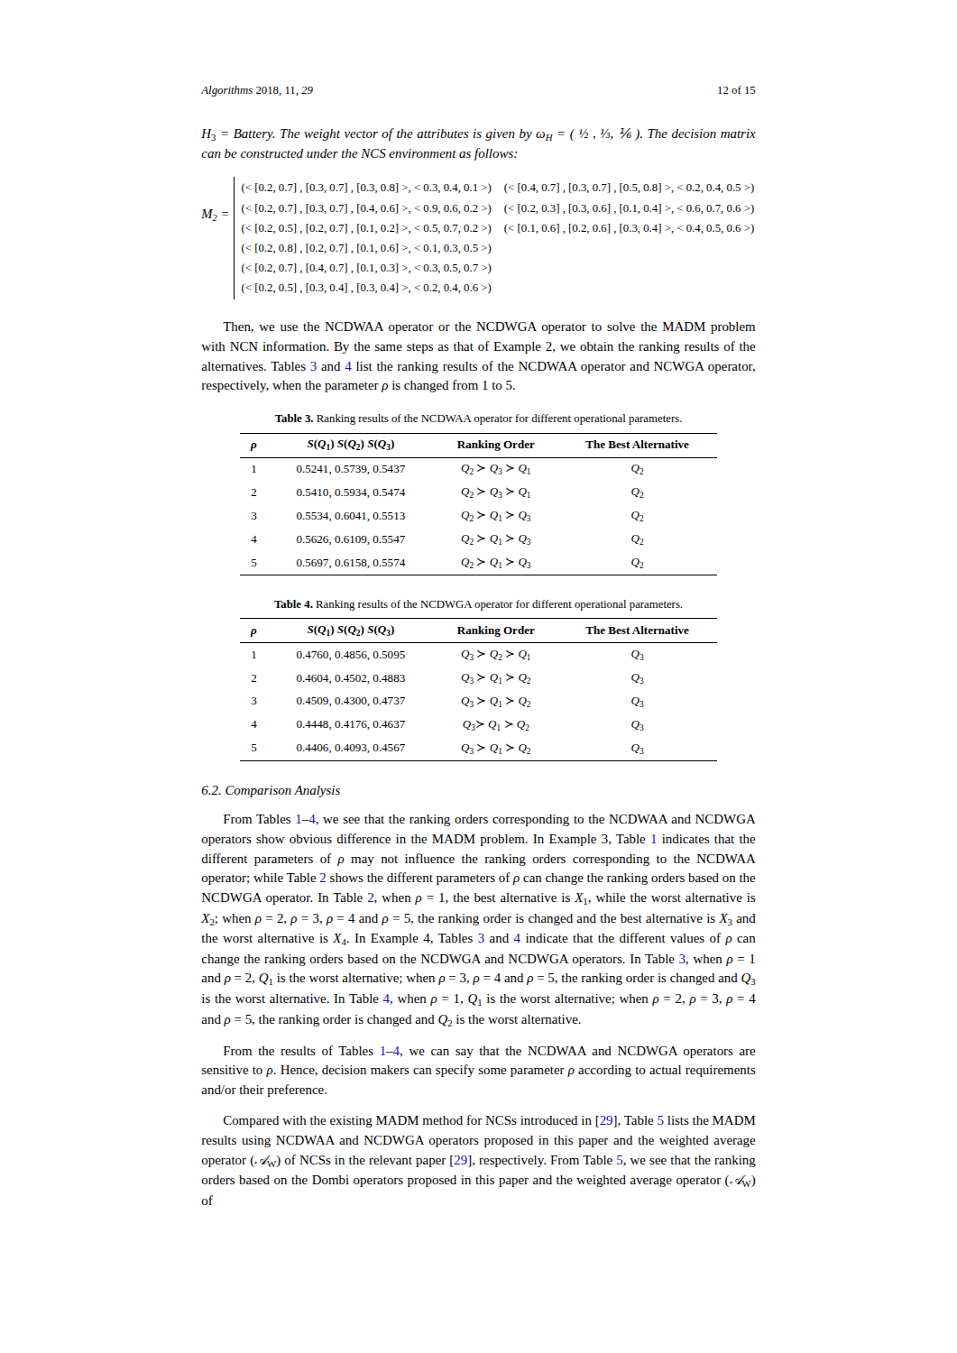Algorithms 2018, 11, 29
12 of 15
H3 = Battery. The weight vector of the attributes is given by ωH = ( ½ , ⅓, ⅙ ). The decision matrix can be constructed under the NCS environment as follows:
M2 =
(< [0.2, 0.7] , [0.3, 0.7] , [0.3, 0.8] >, < 0.3, 0.4, 0.1 >)
(< [0.4, 0.7] , [0.3, 0.7] , [0.5, 0.8] >, < 0.2, 0.4, 0.5 >)
(< [0.2, 0.7] , [0.3, 0.7] , [0.4, 0.6] >, < 0.9, 0.6, 0.2 >)
(< [0.2, 0.3] , [0.3, 0.6] , [0.1, 0.4] >, < 0.6, 0.7, 0.6 >)
(< [0.2, 0.5] , [0.2, 0.7] , [0.1, 0.2] >, < 0.5, 0.7, 0.2 >)
(< [0.1, 0.6] , [0.2, 0.6] , [0.3, 0.4] >, < 0.4, 0.5, 0.6 >)
(< [0.2, 0.8] , [0.2, 0.7] , [0.1, 0.6] >, < 0.1, 0.3, 0.5 >)
(< [0.2, 0.7] , [0.4, 0.7] , [0.1, 0.3] >, < 0.3, 0.5, 0.7 >)
(< [0.2, 0.5] , [0.3, 0.4] , [0.3, 0.4] >, < 0.2, 0.4, 0.6 >)
Then, we use the NCDWAA operator or the NCDWGA operator to solve the MADM problem with NCN information. By the same steps as that of Example 2, we obtain the ranking results of the alternatives. Tables 3 and 4 list the ranking results of the NCDWAA operator and NCWGA operator, respectively, when the parameter ρ is changed from 1 to 5.
Table 3. Ranking results of the NCDWAA operator for different operational parameters.
| ρ | S ( Q 1 ) S ( Q 2 ) S ( Q 3 ) | Ranking Order | The Best Alternative |
| --- | --- | --- | --- |
| 1 | 0.5241, 0.5739, 0.5437 | Q 2 ≻ Q 3 ≻ Q 1 | Q 2 |
| 2 | 0.5410, 0.5934, 0.5474 | Q 2 ≻ Q 3 ≻ Q 1 | Q 2 |
| 3 | 0.5534, 0.6041, 0.5513 | Q 2 ≻ Q 1 ≻ Q 3 | Q 2 |
| 4 | 0.5626, 0.6109, 0.5547 | Q 2 ≻ Q 1 ≻ Q 3 | Q 2 |
| 5 | 0.5697, 0.6158, 0.5574 | Q 2 ≻ Q 1 ≻ Q 3 | Q 2 |
Table 4. Ranking results of the NCDWGA operator for different operational parameters.
| ρ | S ( Q 1 ) S ( Q 2 ) S ( Q 3 ) | Ranking Order | The Best Alternative |
| --- | --- | --- | --- |
| 1 | 0.4760, 0.4856, 0.5095 | Q 3 ≻ Q 2 ≻ Q 1 | Q 3 |
| 2 | 0.4604, 0.4502, 0.4883 | Q 3 ≻ Q 1 ≻ Q 2 | Q 3 |
| 3 | 0.4509, 0.4300, 0.4737 | Q 3 ≻ Q 1 ≻ Q 2 | Q 3 |
| 4 | 0.4448, 0.4176, 0.4637 | Q 3 ≻ Q 1 ≻ Q 2 | Q 3 |
| 5 | 0.4406, 0.4093, 0.4567 | Q 3 ≻ Q 1 ≻ Q 2 | Q 3 |
6.2. Comparison Analysis
From Tables 1–4, we see that the ranking orders corresponding to the NCDWAA and NCDWGA operators show obvious difference in the MADM problem. In Example 3, Table 1 indicates that the different parameters of ρ may not influence the ranking orders corresponding to the NCDWAA operator; while Table 2 shows the different parameters of ρ can change the ranking orders based on the NCDWGA operator. In Table 2, when ρ = 1, the best alternative is X1, while the worst alternative is X2; when ρ = 2, ρ = 3, ρ = 4 and ρ = 5, the ranking order is changed and the best alternative is X3 and the worst alternative is X4. In Example 4, Tables 3 and 4 indicate that the different values of ρ can change the ranking orders based on the NCDWGA and NCDWGA operators. In Table 3, when ρ = 1 and ρ = 2, Q1 is the worst alternative; when ρ = 3, ρ = 4 and ρ = 5, the ranking order is changed and Q3 is the worst alternative. In Table 4, when ρ = 1, Q1 is the worst alternative; when ρ = 2, ρ = 3, ρ = 4 and ρ = 5, the ranking order is changed and Q2 is the worst alternative.
From the results of Tables 1–4, we can say that the NCDWAA and NCDWGA operators are sensitive to ρ. Hence, decision makers can specify some parameter ρ according to actual requirements and/or their preference.
Compared with the existing MADM method for NCSs introduced in [29], Table 5 lists the MADM results using NCDWAA and NCDWGA operators proposed in this paper and the weighted average operator (𝒜W) of NCSs in the relevant paper [29], respectively. From Table 5, we see that the ranking orders based on the Dombi operators proposed in this paper and the weighted average operator (𝒜W) of